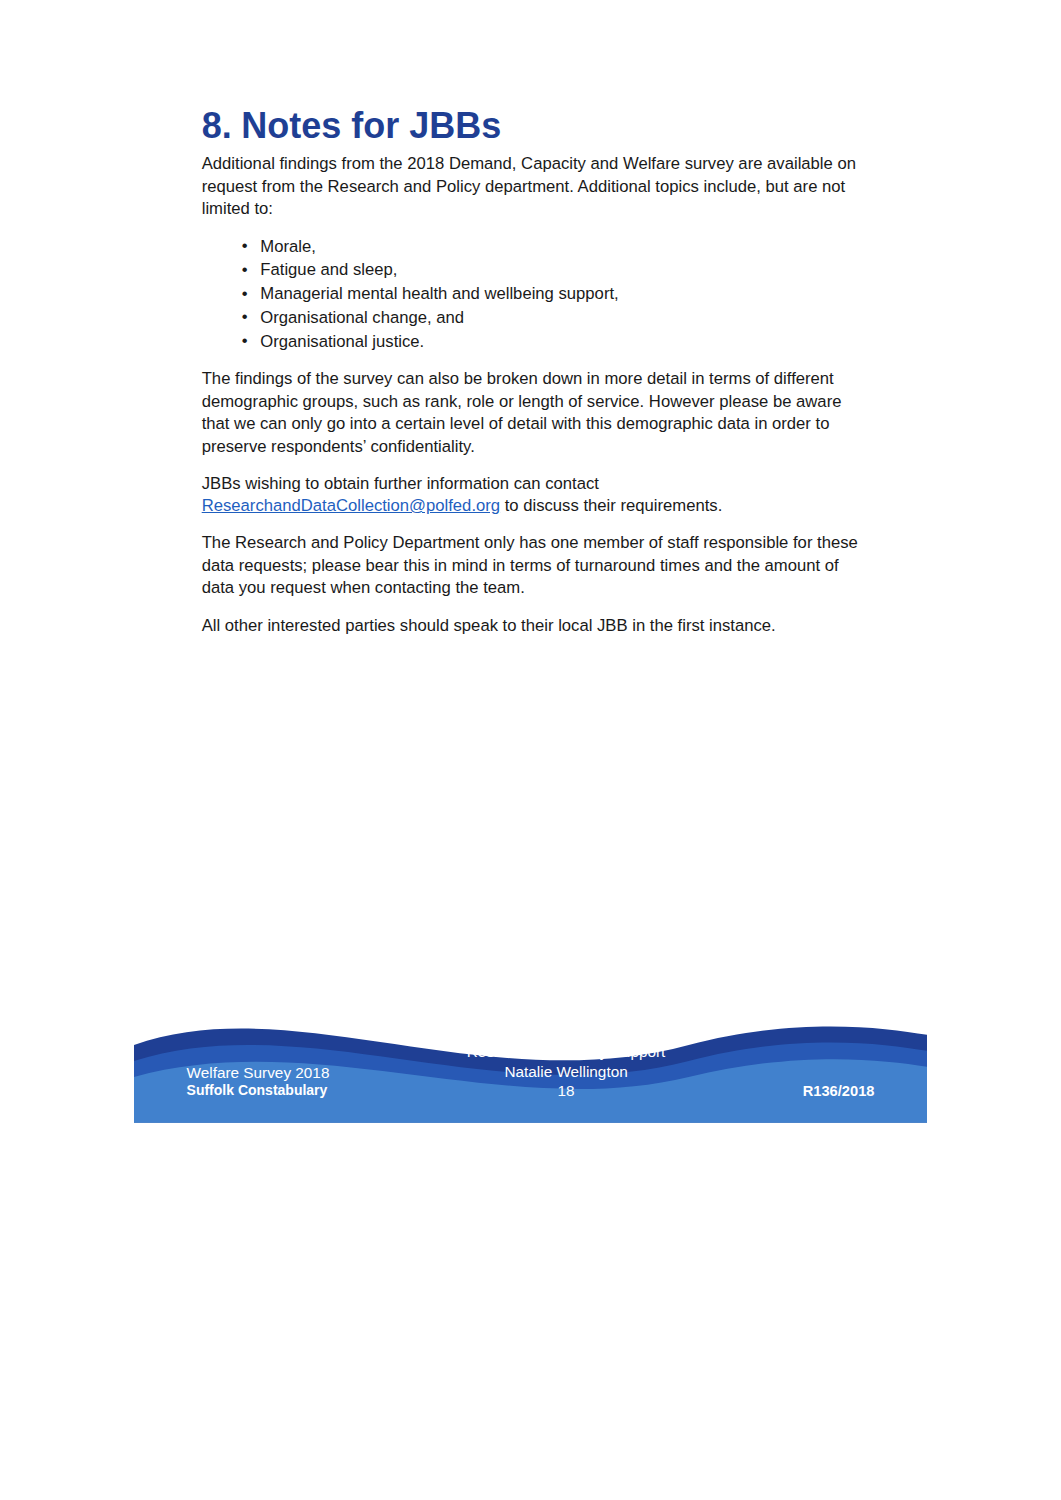8. Notes for JBBs
Additional findings from the 2018 Demand, Capacity and Welfare survey are available on request from the Research and Policy department. Additional topics include, but are not limited to:
Morale,
Fatigue and sleep,
Managerial mental health and wellbeing support,
Organisational change, and
Organisational justice.
The findings of the survey can also be broken down in more detail in terms of different demographic groups, such as rank, role or length of service. However please be aware that we can only go into a certain level of detail with this demographic data in order to preserve respondents’ confidentiality.
JBBs wishing to obtain further information can contact ResearchandDataCollection@polfed.org to discuss their requirements.
The Research and Policy Department only has one member of staff responsible for these data requests; please bear this in mind in terms of turnaround times and the amount of data you request when contacting the team.
All other interested parties should speak to their local JBB in the first instance.
Welfare Survey 2018
Suffolk Constabulary
Research and Policy Support
Natalie Wellington
18
R136/2018